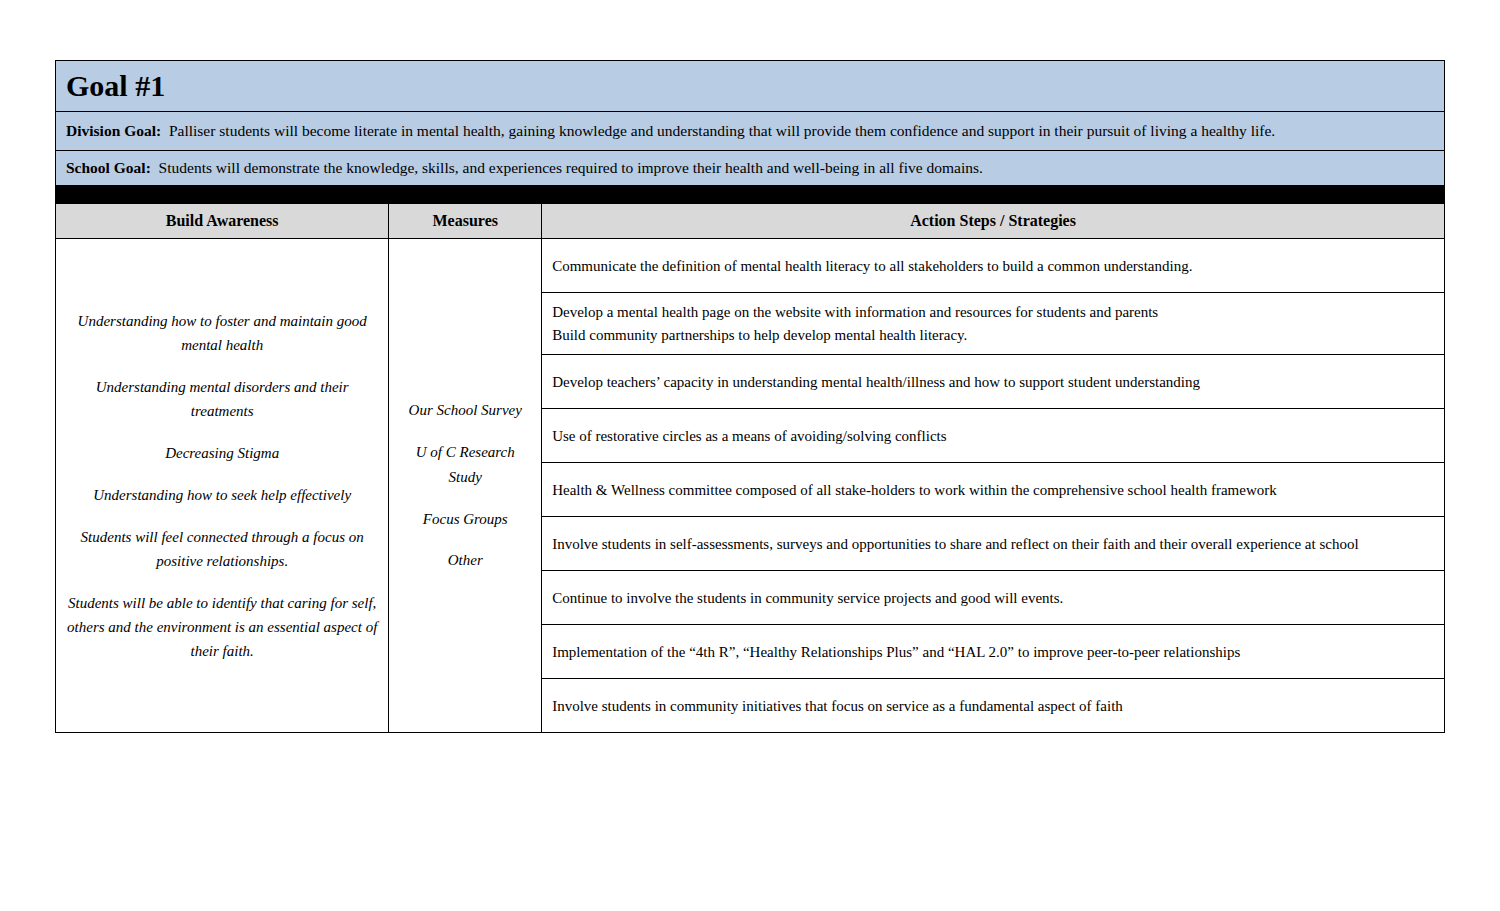| Goal #1 |
| Division Goal: Palliser students will become literate in mental health, gaining knowledge and understanding that will provide them confidence and support in their pursuit of living a healthy life. |
| School Goal: Students will demonstrate the knowledge, skills, and experiences required to improve their health and well-being in all five domains. |
| Build Awareness | Measures | Action Steps / Strategies |
| Understanding how to foster and maintain good mental health Understanding mental disorders and their treatments Decreasing Stigma Understanding how to seek help effectively Students will feel connected through a focus on positive relationships. Students will be able to identify that caring for self, others and the environment is an essential aspect of their faith. | Our School Survey U of C Research Study Focus Groups Other | Communicate the definition of mental health literacy to all stakeholders to build a common understanding. |
| Develop a mental health page on the website with information and resources for students and parents Build community partnerships to help develop mental health literacy. |
| Develop teachers’ capacity in understanding mental health/illness and how to support student understanding |
| Use of restorative circles as a means of avoiding/solving conflicts |
| Health & Wellness committee composed of all stake-holders to work within the comprehensive school health framework |
| Involve students in self-assessments, surveys and opportunities to share and reflect on their faith and their overall experience at school |
| Continue to involve the students in community service projects and good will events. |
| Implementation of the “4th R”, “Healthy Relationships Plus” and “HAL 2.0” to improve peer-to-peer relationships |
| Involve students in community initiatives that focus on service as a fundamental aspect of faith |